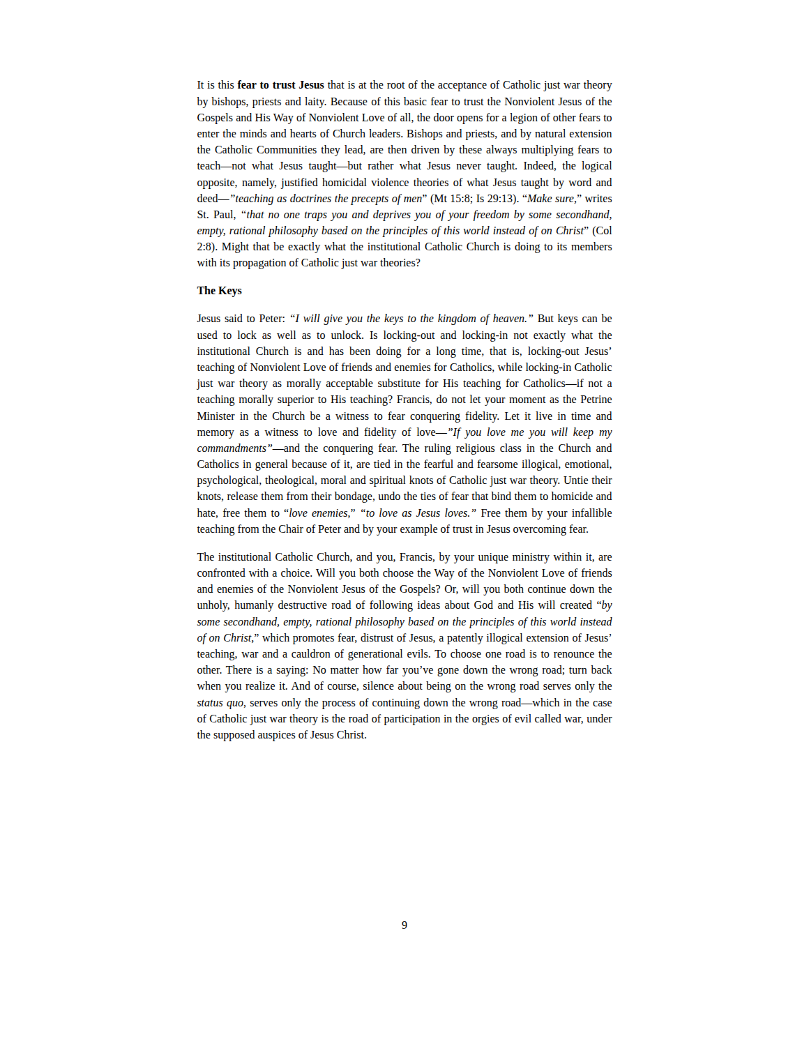It is this fear to trust Jesus that is at the root of the acceptance of Catholic just war theory by bishops, priests and laity. Because of this basic fear to trust the Nonviolent Jesus of the Gospels and His Way of Nonviolent Love of all, the door opens for a legion of other fears to enter the minds and hearts of Church leaders. Bishops and priests, and by natural extension the Catholic Communities they lead, are then driven by these always multiplying fears to teach—not what Jesus taught—but rather what Jesus never taught. Indeed, the logical opposite, namely, justified homicidal violence theories of what Jesus taught by word and deed—”teaching as doctrines the precepts of men” (Mt 15:8; Is 29:13). “Make sure,” writes St. Paul, “that no one traps you and deprives you of your freedom by some secondhand, empty, rational philosophy based on the principles of this world instead of on Christ” (Col 2:8). Might that be exactly what the institutional Catholic Church is doing to its members with its propagation of Catholic just war theories?
The Keys
Jesus said to Peter: “I will give you the keys to the kingdom of heaven.” But keys can be used to lock as well as to unlock. Is locking-out and locking-in not exactly what the institutional Church is and has been doing for a long time, that is, locking-out Jesus’ teaching of Nonviolent Love of friends and enemies for Catholics, while locking-in Catholic just war theory as morally acceptable substitute for His teaching for Catholics—if not a teaching morally superior to His teaching? Francis, do not let your moment as the Petrine Minister in the Church be a witness to fear conquering fidelity. Let it live in time and memory as a witness to love and fidelity of love—”If you love me you will keep my commandments”—and the conquering fear. The ruling religious class in the Church and Catholics in general because of it, are tied in the fearful and fearsome illogical, emotional, psychological, theological, moral and spiritual knots of Catholic just war theory. Untie their knots, release them from their bondage, undo the ties of fear that bind them to homicide and hate, free them to “love enemies,” “to love as Jesus loves.” Free them by your infallible teaching from the Chair of Peter and by your example of trust in Jesus overcoming fear.
The institutional Catholic Church, and you, Francis, by your unique ministry within it, are confronted with a choice. Will you both choose the Way of the Nonviolent Love of friends and enemies of the Nonviolent Jesus of the Gospels? Or, will you both continue down the unholy, humanly destructive road of following ideas about God and His will created “by some secondhand, empty, rational philosophy based on the principles of this world instead of on Christ,” which promotes fear, distrust of Jesus, a patently illogical extension of Jesus’ teaching, war and a cauldron of generational evils. To choose one road is to renounce the other. There is a saying: No matter how far you’ve gone down the wrong road; turn back when you realize it. And of course, silence about being on the wrong road serves only the status quo, serves only the process of continuing down the wrong road—which in the case of Catholic just war theory is the road of participation in the orgies of evil called war, under the supposed auspices of Jesus Christ.
9